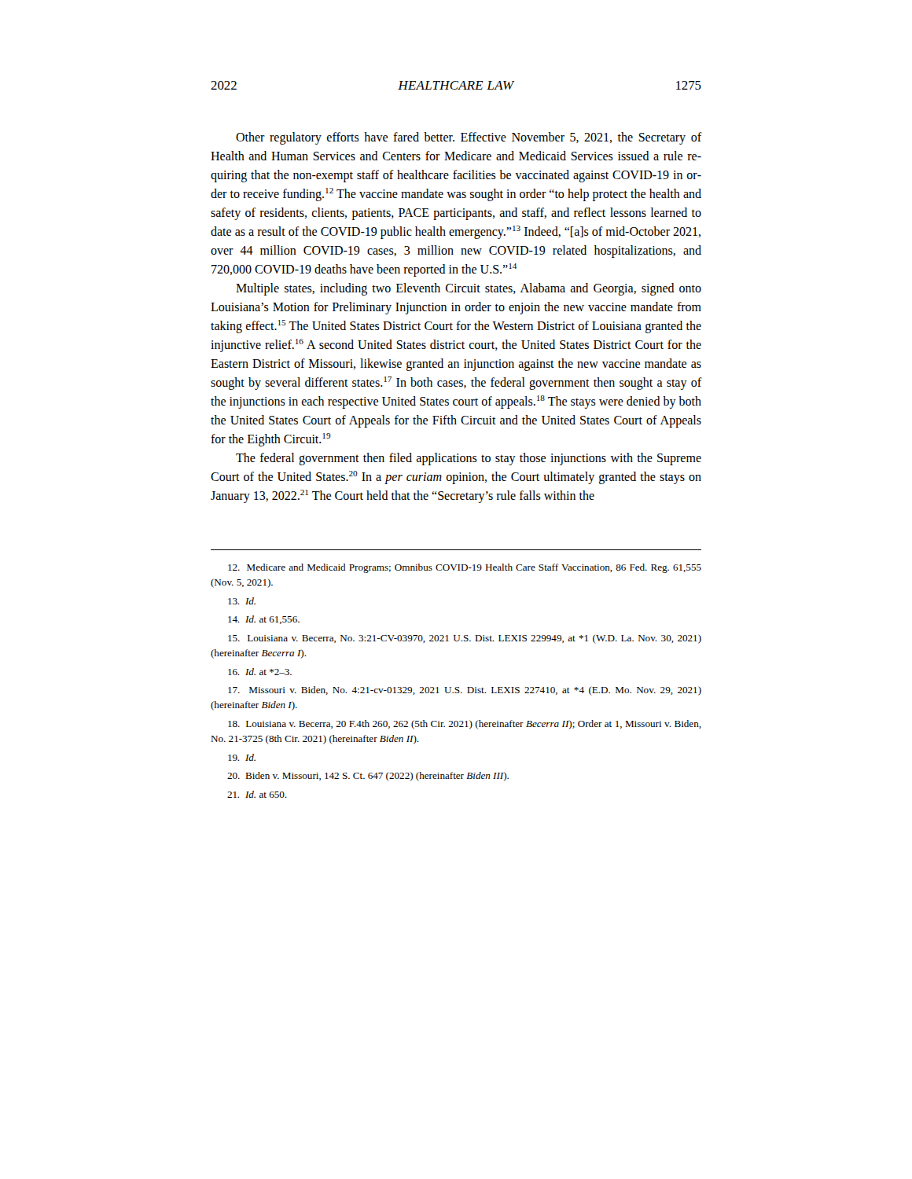2022 HEALTHCARE LAW 1275
Other regulatory efforts have fared better. Effective November 5, 2021, the Secretary of Health and Human Services and Centers for Medicare and Medicaid Services issued a rule requiring that the non-exempt staff of healthcare facilities be vaccinated against COVID-19 in order to receive funding.12 The vaccine mandate was sought in order “to help protect the health and safety of residents, clients, patients, PACE participants, and staff, and reflect lessons learned to date as a result of the COVID-19 public health emergency.”13 Indeed, “[a]s of mid-October 2021, over 44 million COVID-19 cases, 3 million new COVID-19 related hospitalizations, and 720,000 COVID-19 deaths have been reported in the U.S.”14
Multiple states, including two Eleventh Circuit states, Alabama and Georgia, signed onto Louisiana’s Motion for Preliminary Injunction in order to enjoin the new vaccine mandate from taking effect.15 The United States District Court for the Western District of Louisiana granted the injunctive relief.16 A second United States district court, the United States District Court for the Eastern District of Missouri, likewise granted an injunction against the new vaccine mandate as sought by several different states.17 In both cases, the federal government then sought a stay of the injunctions in each respective United States court of appeals.18 The stays were denied by both the United States Court of Appeals for the Fifth Circuit and the United States Court of Appeals for the Eighth Circuit.19
The federal government then filed applications to stay those injunctions with the Supreme Court of the United States.20 In a per curiam opinion, the Court ultimately granted the stays on January 13, 2022.21 The Court held that the “Secretary’s rule falls within the
12. Medicare and Medicaid Programs; Omnibus COVID-19 Health Care Staff Vaccination, 86 Fed. Reg. 61,555 (Nov. 5, 2021).
13. Id.
14. Id. at 61,556.
15. Louisiana v. Becerra, No. 3:21-CV-03970, 2021 U.S. Dist. LEXIS 229949, at *1 (W.D. La. Nov. 30, 2021) (hereinafter Becerra I).
16. Id. at *2–3.
17. Missouri v. Biden, No. 4:21-cv-01329, 2021 U.S. Dist. LEXIS 227410, at *4 (E.D. Mo. Nov. 29, 2021) (hereinafter Biden I).
18. Louisiana v. Becerra, 20 F.4th 260, 262 (5th Cir. 2021) (hereinafter Becerra II); Order at 1, Missouri v. Biden, No. 21-3725 (8th Cir. 2021) (hereinafter Biden II).
19. Id.
20. Biden v. Missouri, 142 S. Ct. 647 (2022) (hereinafter Biden III).
21. Id. at 650.